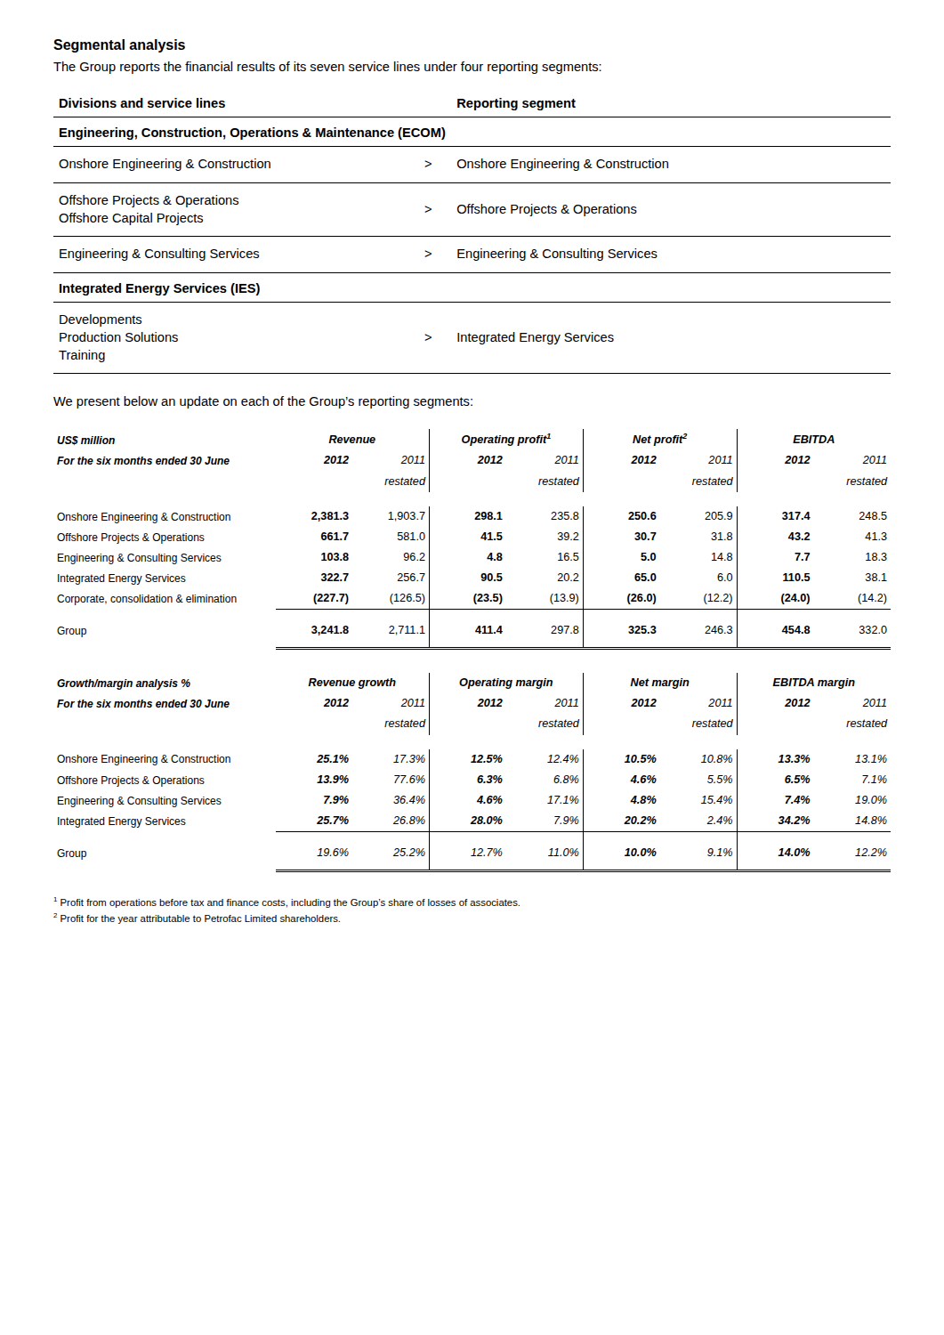Segmental analysis
The Group reports the financial results of its seven service lines under four reporting segments:
| Divisions and service lines | | Reporting segment |
| --- | --- | --- |
| Engineering, Construction, Operations & Maintenance (ECOM) |
| Onshore Engineering & Construction | > | Onshore Engineering & Construction |
| Offshore Projects & Operations Offshore Capital Projects | > | Offshore Projects & Operations |
| Engineering & Consulting Services | > | Engineering & Consulting Services |
| Integrated Energy Services (IES) |
| Developments Production Solutions Training | > | Integrated Energy Services |
We present below an update on each of the Group’s reporting segments:
| US$ million | Revenue | Operating profit 1 | Net profit 2 | EBITDA |
| For the six months ended 30 June | 2012 | 2011 | 2012 | 2011 | 2012 | 2011 | 2012 | 2011 |
| | | restated | | restated | | restated | | restated |
| Onshore Engineering & Construction | 2,381.3 | 1,903.7 | 298.1 | 235.8 | 250.6 | 205.9 | 317.4 | 248.5 |
| Offshore Projects & Operations | 661.7 | 581.0 | 41.5 | 39.2 | 30.7 | 31.8 | 43.2 | 41.3 |
| Engineering & Consulting Services | 103.8 | 96.2 | 4.8 | 16.5 | 5.0 | 14.8 | 7.7 | 18.3 |
| Integrated Energy Services | 322.7 | 256.7 | 90.5 | 20.2 | 65.0 | 6.0 | 110.5 | 38.1 |
| Corporate, consolidation & elimination | (227.7) | (126.5) | (23.5) | (13.9) | (26.0) | (12.2) | (24.0) | (14.2) |
| Group | 3,241.8 | 2,711.1 | 411.4 | 297.8 | 325.3 | 246.3 | 454.8 | 332.0 |
| Growth/margin analysis % | Revenue growth | Operating margin | Net margin | EBITDA margin |
| For the six months ended 30 June | 2012 | 2011 | 2012 | 2011 | 2012 | 2011 | 2012 | 2011 |
| | | restated | | restated | | restated | | restated |
| Onshore Engineering & Construction | 25.1% | 17.3% | 12.5% | 12.4% | 10.5% | 10.8% | 13.3% | 13.1% |
| Offshore Projects & Operations | 13.9% | 77.6% | 6.3% | 6.8% | 4.6% | 5.5% | 6.5% | 7.1% |
| Engineering & Consulting Services | 7.9% | 36.4% | 4.6% | 17.1% | 4.8% | 15.4% | 7.4% | 19.0% |
| Integrated Energy Services | 25.7% | 26.8% | 28.0% | 7.9% | 20.2% | 2.4% | 34.2% | 14.8% |
| Group | 19.6% | 25.2% | 12.7% | 11.0% | 10.0% | 9.1% | 14.0% | 12.2% |
1 Profit from operations before tax and finance costs, including the Group’s share of losses of associates.
2 Profit for the year attributable to Petrofac Limited shareholders.